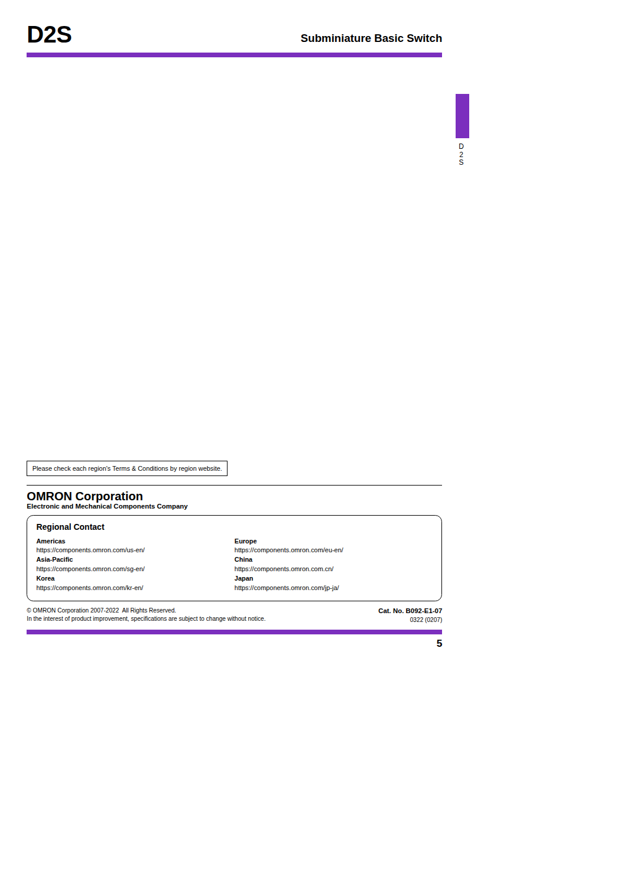D2S
Subminiature Basic Switch
D
2
S
Please check each region's Terms & Conditions by region website.
OMRON Corporation
Electronic and Mechanical Components Company
Regional Contact
Americas
https://components.omron.com/us-en/
Asia-Pacific
https://components.omron.com/sg-en/
Korea
https://components.omron.com/kr-en/
Europe
https://components.omron.com/eu-en/
China
https://components.omron.com.cn/
Japan
https://components.omron.com/jp-ja/
© OMRON Corporation 2007-2022 All Rights Reserved.
In the interest of product improvement, specifications are subject to change without notice.
Cat. No. B092-E1-07
0322 (0207)
5